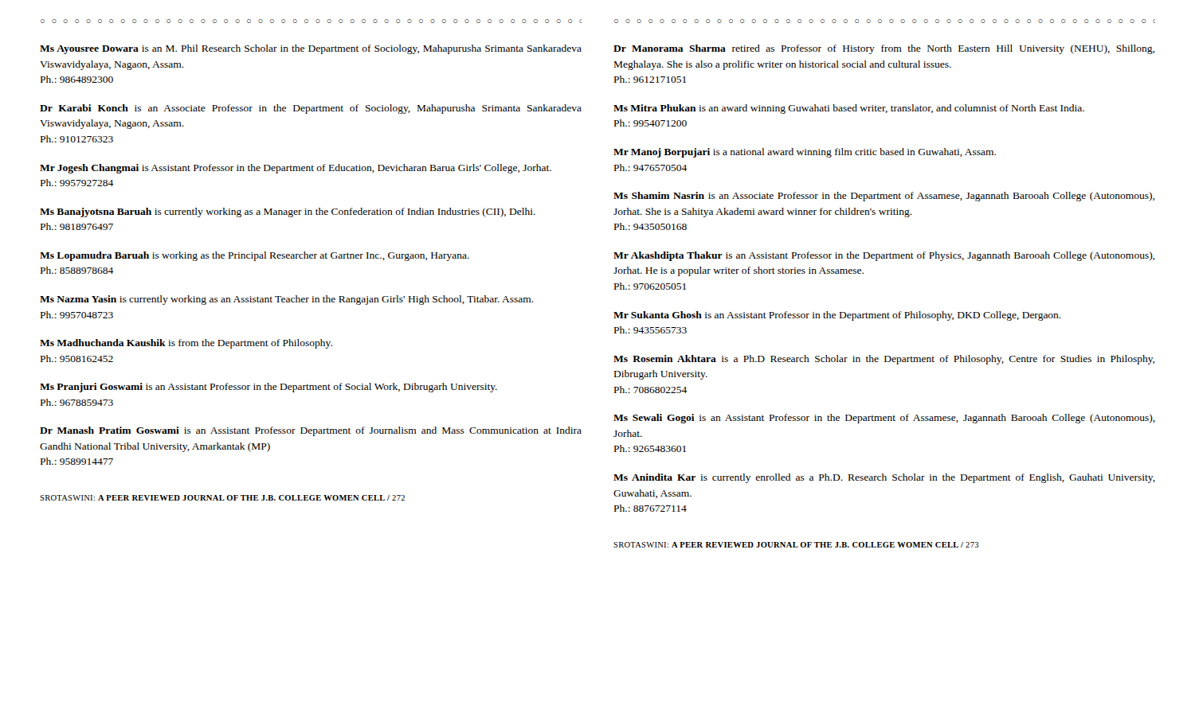○ ○ ○ ○ ○ ○ ○ ○ ○ ○ ○ ○ ○ ○ ○ ○ ○ ○ ○ ○ ○ ○ ○ ○ ○ ○ ○ ○ ○ ○ ○ ○ ○ ○ ○ ○ ○ ○ ○ ○ ○ ○ ○ ○ ○ ○ ○ ○
Ms Ayousree Dowara is an M. Phil Research Scholar in the Department of Sociology, Mahapurusha Srimanta Sankaradeva Viswavidyalaya, Nagaon, Assam. Ph.: 9864892300
Dr Karabi Konch is an Associate Professor in the Department of Sociology, Mahapurusha Srimanta Sankaradeva Viswavidyalaya, Nagaon, Assam. Ph.: 9101276323
Mr Jogesh Changmai is Assistant Professor in the Department of Education, Devicharan Barua Girls' College, Jorhat. Ph.: 9957927284
Ms Banajyotsna Baruah is currently working as a Manager in the Confederation of Indian Industries (CII), Delhi. Ph.: 9818976497
Ms Lopamudra Baruah is working as the Principal Researcher at Gartner Inc., Gurgaon, Haryana. Ph.: 8588978684
Ms Nazma Yasin is currently working as an Assistant Teacher in the Rangajan Girls' High School, Titabar. Assam. Ph.: 9957048723
Ms Madhuchanda Kaushik is from the Department of Philosophy. Ph.: 9508162452
Ms Pranjuri Goswami is an Assistant Professor in the Department of Social Work, Dibrugarh University. Ph.: 9678859473
Dr Manash Pratim Goswami is an Assistant Professor Department of Journalism and Mass Communication at Indira Gandhi National Tribal University, Amarkantak (MP) Ph.: 9589914477
SROTASWINI: A PEER REVIEWED JOURNAL OF THE J.B. COLLEGE WOMEN CELL / 272
○ ○ ○ ○ ○ ○ ○ ○ ○ ○ ○ ○ ○ ○ ○ ○ ○ ○ ○ ○ ○ ○ ○ ○ ○ ○ ○ ○ ○ ○ ○ ○ ○ ○ ○ ○ ○ ○ ○ ○ ○ ○ ○ ○ ○ ○ ○ ○
Dr Manorama Sharma retired as Professor of History from the North Eastern Hill University (NEHU), Shillong, Meghalaya. She is also a prolific writer on historical social and cultural issues. Ph.: 9612171051
Ms Mitra Phukan is an award winning Guwahati based writer, translator, and columnist of North East India. Ph.: 9954071200
Mr Manoj Borpujari is a national award winning film critic based in Guwahati, Assam. Ph.: 9476570504
Ms Shamim Nasrin is an Associate Professor in the Department of Assamese, Jagannath Barooah College (Autonomous), Jorhat. She is a Sahitya Akademi award winner for children's writing. Ph.: 9435050168
Mr Akashdipta Thakur is an Assistant Professor in the Department of Physics, Jagannath Barooah College (Autonomous), Jorhat. He is a popular writer of short stories in Assamese. Ph.: 9706205051
Mr Sukanta Ghosh is an Assistant Professor in the Department of Philosophy, DKD College, Dergaon. Ph.: 9435565733
Ms Rosemin Akhtara is a Ph.D Research Scholar in the Department of Philosophy, Centre for Studies in Philosphy, Dibrugarh University. Ph.: 7086802254
Ms Sewali Gogoi is an Assistant Professor in the Department of Assamese, Jagannath Barooah College (Autonomous), Jorhat. Ph.: 9265483601
Ms Anindita Kar is currently enrolled as a Ph.D. Research Scholar in the Department of English, Gauhati University, Guwahati, Assam. Ph.: 8876727114
SROTASWINI: A PEER REVIEWED JOURNAL OF THE J.B. COLLEGE WOMEN CELL / 273